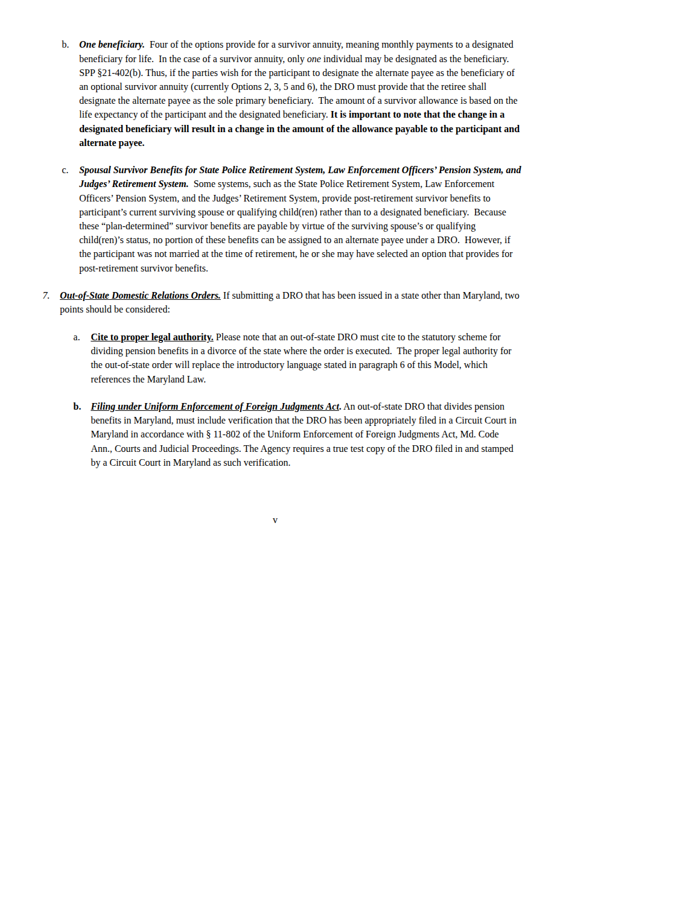b. One beneficiary. Four of the options provide for a survivor annuity, meaning monthly payments to a designated beneficiary for life. In the case of a survivor annuity, only one individual may be designated as the beneficiary. SPP §21-402(b). Thus, if the parties wish for the participant to designate the alternate payee as the beneficiary of an optional survivor annuity (currently Options 2, 3, 5 and 6), the DRO must provide that the retiree shall designate the alternate payee as the sole primary beneficiary. The amount of a survivor allowance is based on the life expectancy of the participant and the designated beneficiary. It is important to note that the change in a designated beneficiary will result in a change in the amount of the allowance payable to the participant and alternate payee.
c. Spousal Survivor Benefits for State Police Retirement System, Law Enforcement Officers’ Pension System, and Judges’ Retirement System. Some systems, such as the State Police Retirement System, Law Enforcement Officers’ Pension System, and the Judges’ Retirement System, provide post-retirement survivor benefits to participant’s current surviving spouse or qualifying child(ren) rather than to a designated beneficiary. Because these “plan-determined” survivor benefits are payable by virtue of the surviving spouse’s or qualifying child(ren)’s status, no portion of these benefits can be assigned to an alternate payee under a DRO. However, if the participant was not married at the time of retirement, he or she may have selected an option that provides for post-retirement survivor benefits.
7. Out-of-State Domestic Relations Orders. If submitting a DRO that has been issued in a state other than Maryland, two points should be considered:
a. Cite to proper legal authority. Please note that an out-of-state DRO must cite to the statutory scheme for dividing pension benefits in a divorce of the state where the order is executed. The proper legal authority for the out-of-state order will replace the introductory language stated in paragraph 6 of this Model, which references the Maryland Law.
b. Filing under Uniform Enforcement of Foreign Judgments Act. An out-of-state DRO that divides pension benefits in Maryland, must include verification that the DRO has been appropriately filed in a Circuit Court in Maryland in accordance with § 11-802 of the Uniform Enforcement of Foreign Judgments Act, Md. Code Ann., Courts and Judicial Proceedings. The Agency requires a true test copy of the DRO filed in and stamped by a Circuit Court in Maryland as such verification.
v